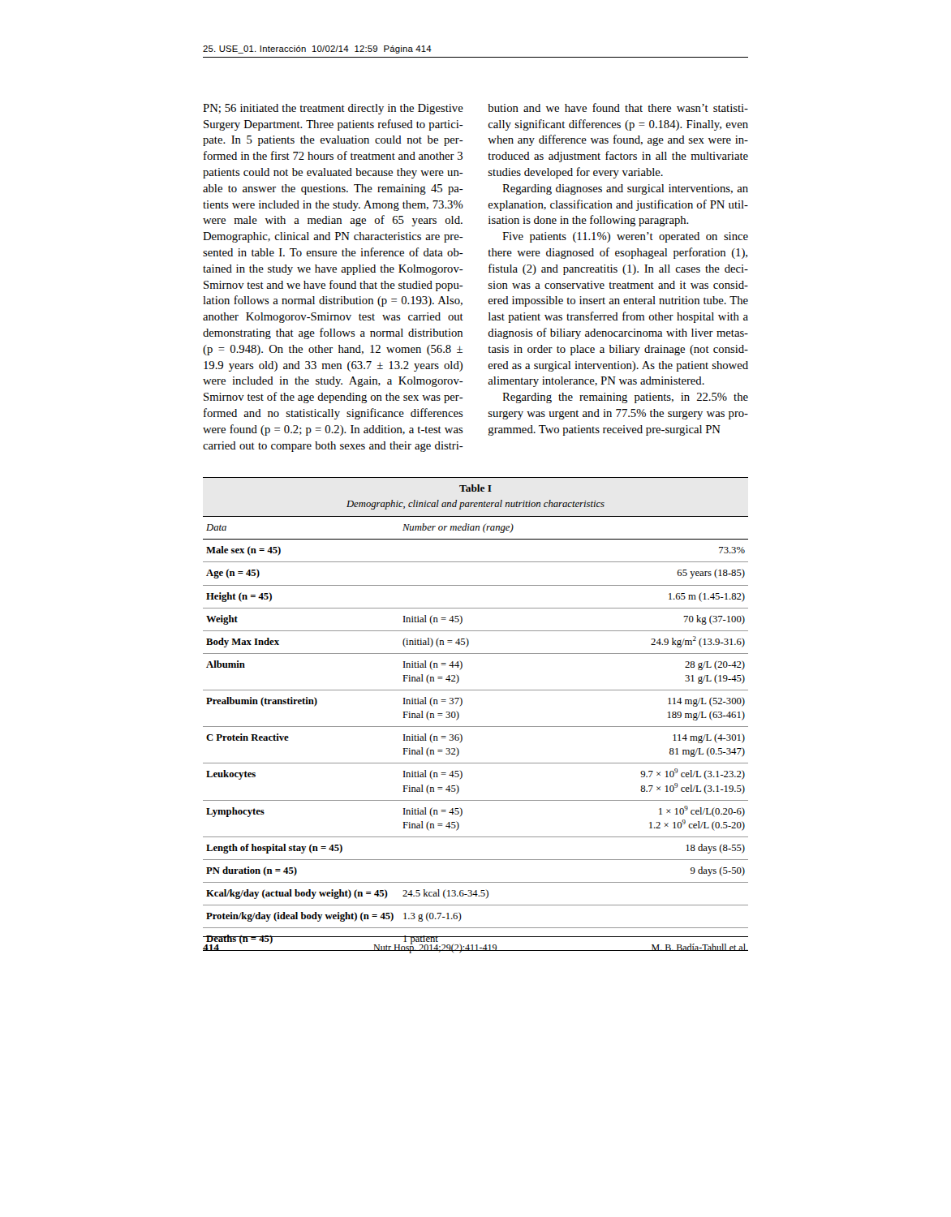25. USE_01. Interacción 10/02/14 12:59 Página 414
PN; 56 initiated the treatment directly in the Digestive Surgery Department. Three patients refused to participate. In 5 patients the evaluation could not be performed in the first 72 hours of treatment and another 3 patients could not be evaluated because they were unable to answer the questions. The remaining 45 patients were included in the study. Among them, 73.3% were male with a median age of 65 years old. Demographic, clinical and PN characteristics are presented in table I. To ensure the inference of data obtained in the study we have applied the Kolmogorov-Smirnov test and we have found that the studied population follows a normal distribution (p = 0.193). Also, another Kolmogorov-Smirnov test was carried out demonstrating that age follows a normal distribution (p = 0.948). On the other hand, 12 women (56.8 ± 19.9 years old) and 33 men (63.7 ± 13.2 years old) were included in the study. Again, a Kolmogorov-Smirnov test of the age depending on the sex was performed and no statistically significance differences were found (p = 0.2; p = 0.2). In addition, a t-test was carried out to compare both sexes and their age distribution and we have found that there wasn’t statistically significant differences (p = 0.184). Finally, even when any difference was found, age and sex were introduced as adjustment factors in all the multivariate studies developed for every variable.
Regarding diagnoses and surgical interventions, an explanation, classification and justification of PN utilisation is done in the following paragraph.
Five patients (11.1%) weren’t operated on since there were diagnosed of esophageal perforation (1), fistula (2) and pancreatitis (1). In all cases the decision was a conservative treatment and it was considered impossible to insert an enteral nutrition tube. The last patient was transferred from other hospital with a diagnosis of biliary adenocarcinoma with liver metastasis in order to place a biliary drainage (not considered as a surgical intervention). As the patient showed alimentary intolerance, PN was administered.
Regarding the remaining patients, in 22.5% the surgery was urgent and in 77.5% the surgery was programmed. Two patients received pre-surgical PN
Table I Demographic, clinical and parenteral nutrition characteristics
| Data | Number or median (range) |
| --- | --- |
| Male sex (n = 45) | | 73.3% |
| Age (n = 45) | | 65 years (18-85) |
| Height (n = 45) | | 1.65 m (1.45-1.82) |
| Weight | Initial (n = 45) | 70 kg (37-100) |
| Body Max Index | (initial) (n = 45) | 24.9 kg/m 2 (13.9-31.6) |
| Albumin | Initial (n = 44) Final (n = 42) | 28 g/L (20-42) 31 g/L (19-45) |
| Prealbumin (transtiretin) | Initial (n = 37) Final (n = 30) | 114 mg/L (52-300) 189 mg/L (63-461) |
| C Protein Reactive | Initial (n = 36) Final (n = 32) | 114 mg/L (4-301) 81 mg/L (0.5-347) |
| Leukocytes | Initial (n = 45) Final (n = 45) | 9.7 × 10 9 cel/L (3.1-23.2) 8.7 × 10 9 cel/L (3.1-19.5) |
| Lymphocytes | Initial (n = 45) Final (n = 45) | 1 × 10 9 cel/L(0.20-6) 1.2 × 10 9 cel/L (0.5-20) |
| Length of hospital stay (n = 45) | | 18 days (8-55) |
| PN duration (n = 45) | | 9 days (5-50) |
| Kcal/kg/day (actual body weight) (n = 45) | 24.5 kcal (13.6-34.5) | |
| Protein/kg/day (ideal body weight) (n = 45) | 1.3 g (0.7-1.6) | |
| Deaths (n = 45) | 1 patient | |
414 Nutr Hosp. 2014;29(2):411-419 M. B. Badía-Tahull et al.